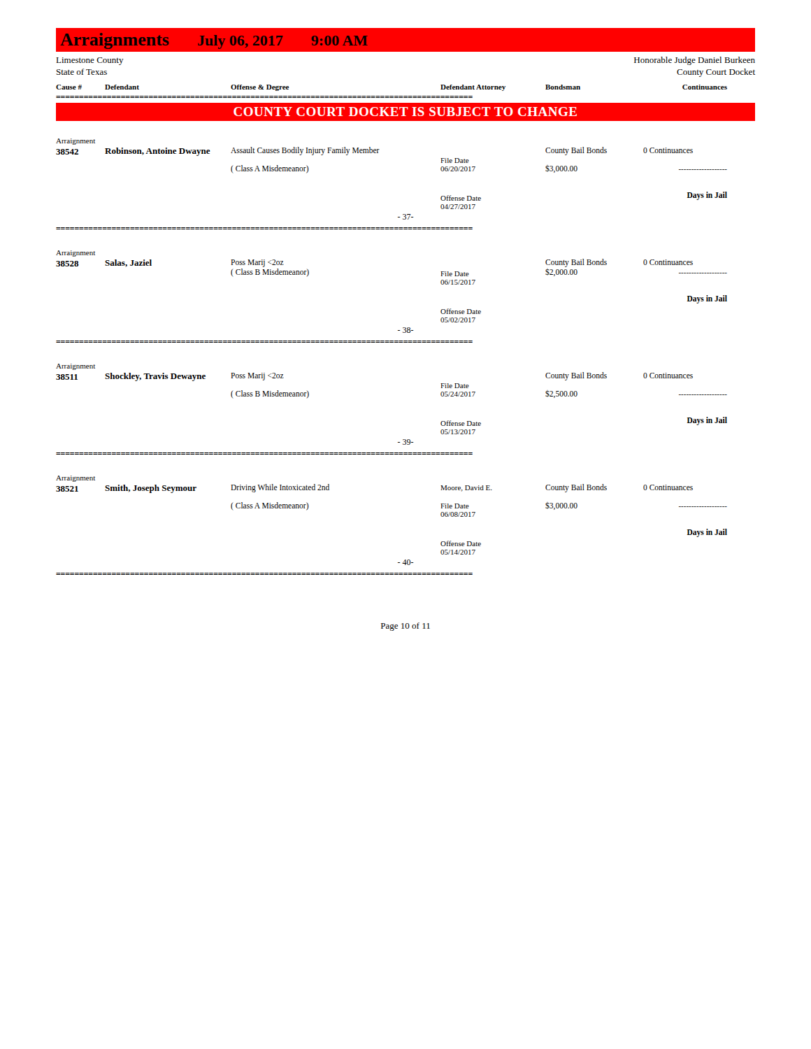Arraignments July 06, 2017 9:00 AM
Limestone County
State of Texas
Honorable Judge Daniel Burkeen
County Court Docket
Cause # Defendant Offense & Degree Defendant Attorney Bondsman Continuances
==========================================================================================
COUNTY COURT DOCKET IS SUBJECT TO CHANGE
Arraignment
38542
Robinson, Antoine Dwayne
Assault Causes Bodily Injury Family Member
( Class A Misdemeanor)
File Date
06/20/2017
Offense Date
04/27/2017
County Bail Bonds
$3,000.00
0 Continuances
-------------------
Days in Jail
- 37-
==========================================================================================
Arraignment
38528
Salas, Jaziel
Poss Marij <2oz
( Class B Misdemeanor)
File Date
06/15/2017
Offense Date
05/02/2017
County Bail Bonds
$2,000.00
0 Continuances
-------------------
Days in Jail
- 38-
==========================================================================================
Arraignment
38511
Shockley, Travis Dewayne
Poss Marij <2oz
( Class B Misdemeanor)
File Date
05/24/2017
Offense Date
05/13/2017
County Bail Bonds
$2,500.00
0 Continuances
-------------------
Days in Jail
- 39-
==========================================================================================
Arraignment
38521
Smith, Joseph Seymour
Driving While Intoxicated 2nd
( Class A Misdemeanor)
Moore, David E.
File Date
06/08/2017
Offense Date
05/14/2017
County Bail Bonds
$3,000.00
0 Continuances
-------------------
Days in Jail
- 40-
==========================================================================================
Page 10 of 11